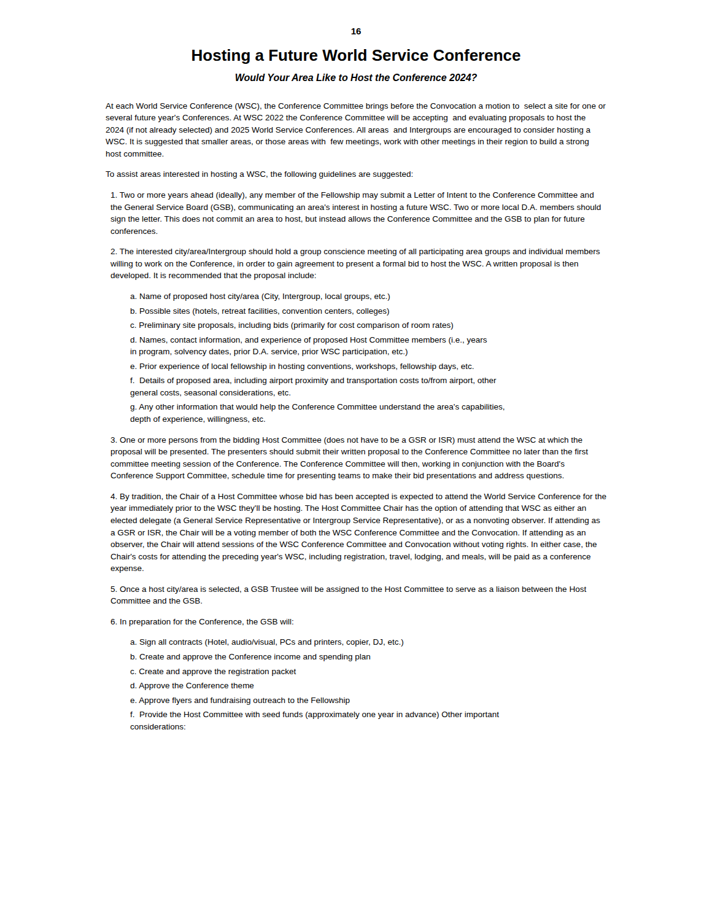16
Hosting a Future World Service Conference
Would Your Area Like to Host the Conference 2024?
At each World Service Conference (WSC), the Conference Committee brings before the Convocation a motion to select a site for one or several future year's Conferences. At WSC 2022 the Conference Committee will be accepting and evaluating proposals to host the 2024 (if not already selected) and 2025 World Service Conferences. All areas and Intergroups are encouraged to consider hosting a WSC. It is suggested that smaller areas, or those areas with few meetings, work with other meetings in their region to build a strong host committee.
To assist areas interested in hosting a WSC, the following guidelines are suggested:
1. Two or more years ahead (ideally), any member of the Fellowship may submit a Letter of Intent to the Conference Committee and the General Service Board (GSB), communicating an area's interest in hosting a future WSC. Two or more local D.A. members should sign the letter. This does not commit an area to host, but instead allows the Conference Committee and the GSB to plan for future conferences.
2. The interested city/area/Intergroup should hold a group conscience meeting of all participating area groups and individual members willing to work on the Conference, in order to gain agreement to present a formal bid to host the WSC. A written proposal is then developed. It is recommended that the proposal include:
a. Name of proposed host city/area (City, Intergroup, local groups, etc.)
b. Possible sites (hotels, retreat facilities, convention centers, colleges)
c. Preliminary site proposals, including bids (primarily for cost comparison of room rates)
d. Names, contact information, and experience of proposed Host Committee members (i.e., years
in program, solvency dates, prior D.A. service, prior WSC participation, etc.)
e. Prior experience of local fellowship in hosting conventions, workshops, fellowship days, etc.
f. Details of proposed area, including airport proximity and transportation costs to/from airport, other
general costs, seasonal considerations, etc.
g. Any other information that would help the Conference Committee understand the area's capabilities,
depth of experience, willingness, etc.
3. One or more persons from the bidding Host Committee (does not have to be a GSR or ISR) must attend the WSC at which the proposal will be presented. The presenters should submit their written proposal to the Conference Committee no later than the first committee meeting session of the Conference. The Conference Committee will then, working in conjunction with the Board's Conference Support Committee, schedule time for presenting teams to make their bid presentations and address questions.
4. By tradition, the Chair of a Host Committee whose bid has been accepted is expected to attend the World Service Conference for the year immediately prior to the WSC they'll be hosting. The Host Committee Chair has the option of attending that WSC as either an elected delegate (a General Service Representative or Intergroup Service Representative), or as a nonvoting observer. If attending as a GSR or ISR, the Chair will be a voting member of both the WSC Conference Committee and the Convocation. If attending as an observer, the Chair will attend sessions of the WSC Conference Committee and Convocation without voting rights. In either case, the Chair's costs for attending the preceding year's WSC, including registration, travel, lodging, and meals, will be paid as a conference expense.
5. Once a host city/area is selected, a GSB Trustee will be assigned to the Host Committee to serve as a liaison between the Host Committee and the GSB.
6. In preparation for the Conference, the GSB will:
a. Sign all contracts (Hotel, audio/visual, PCs and printers, copier, DJ, etc.)
b. Create and approve the Conference income and spending plan
c. Create and approve the registration packet
d. Approve the Conference theme
e. Approve flyers and fundraising outreach to the Fellowship
f. Provide the Host Committee with seed funds (approximately one year in advance) Other important
considerations: